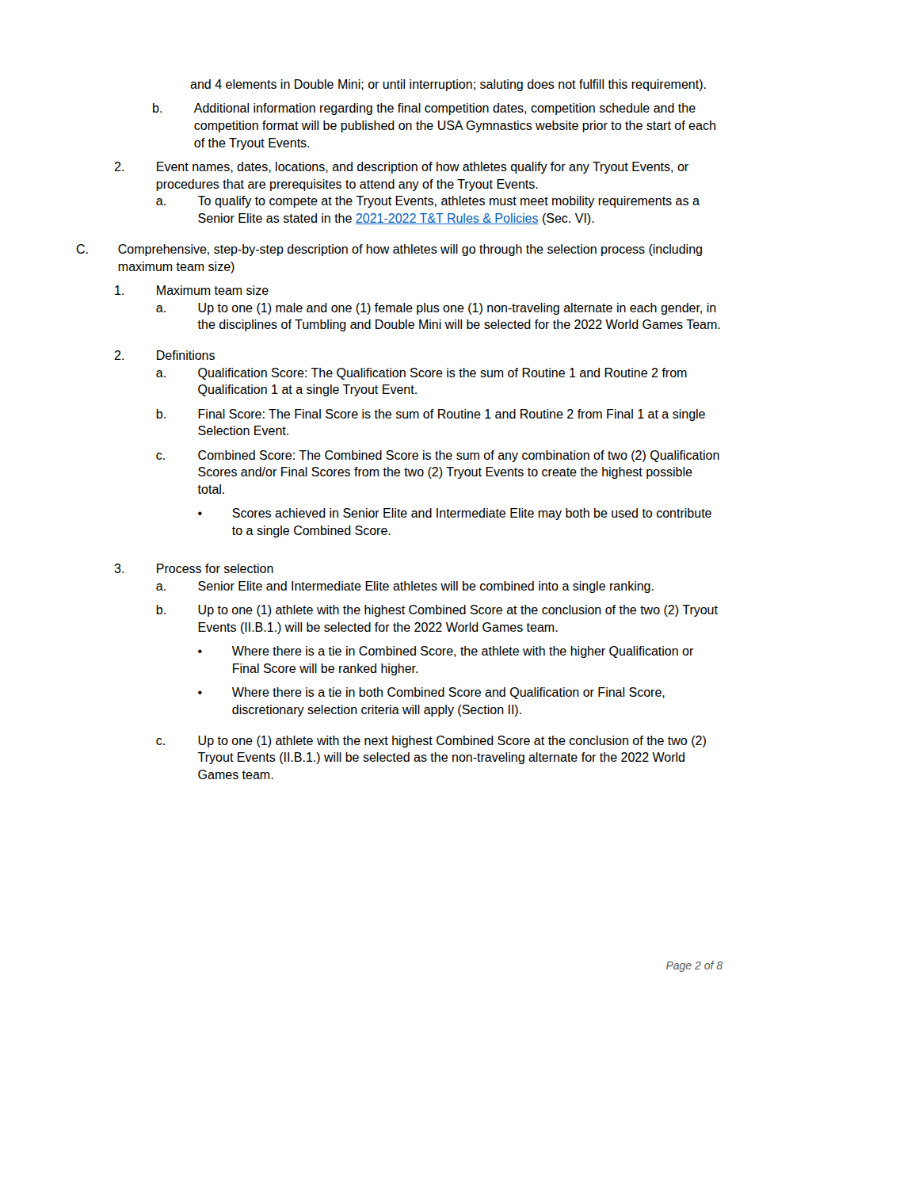and 4 elements in Double Mini; or until interruption; saluting does not fulfill this requirement).
b.
Additional information regarding the final competition dates, competition schedule and the competition format will be published on the USA Gymnastics website prior to the start of each of the Tryout Events.
2.
Event names, dates, locations, and description of how athletes qualify for any Tryout Events, or procedures that are prerequisites to attend any of the Tryout Events.
a.
To qualify to compete at the Tryout Events, athletes must meet mobility requirements as a Senior Elite as stated in the 2021-2022 T&T Rules & Policies (Sec. VI).
C.
Comprehensive, step-by-step description of how athletes will go through the selection process (including maximum team size)
1.
Maximum team size
a.
Up to one (1) male and one (1) female plus one (1) non-traveling alternate in each gender, in the disciplines of Tumbling and Double Mini will be selected for the 2022 World Games Team.
2.
Definitions
a.
Qualification Score: The Qualification Score is the sum of Routine 1 and Routine 2 from Qualification 1 at a single Tryout Event.
b.
Final Score: The Final Score is the sum of Routine 1 and Routine 2 from Final 1 at a single Selection Event.
c.
Combined Score: The Combined Score is the sum of any combination of two (2) Qualification Scores and/or Final Scores from the two (2) Tryout Events to create the highest possible total.
•
Scores achieved in Senior Elite and Intermediate Elite may both be used to contribute to a single Combined Score.
3.
Process for selection
a.
Senior Elite and Intermediate Elite athletes will be combined into a single ranking.
b.
Up to one (1) athlete with the highest Combined Score at the conclusion of the two (2) Tryout Events (II.B.1.) will be selected for the 2022 World Games team.
•
Where there is a tie in Combined Score, the athlete with the higher Qualification or Final Score will be ranked higher.
•
Where there is a tie in both Combined Score and Qualification or Final Score, discretionary selection criteria will apply (Section II).
c.
Up to one (1) athlete with the next highest Combined Score at the conclusion of the two (2) Tryout Events (II.B.1.) will be selected as the non-traveling alternate for the 2022 World Games team.
Page 2 of 8